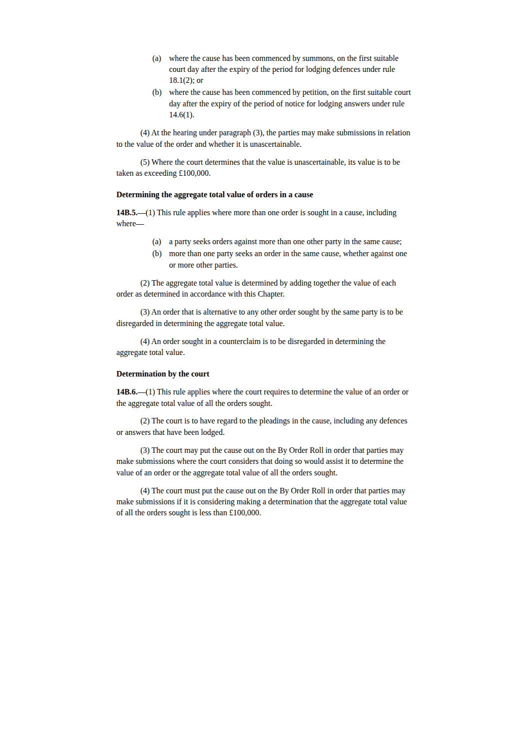(a) where the cause has been commenced by summons, on the first suitable court day after the expiry of the period for lodging defences under rule 18.1(2); or
(b) where the cause has been commenced by petition, on the first suitable court day after the expiry of the period of notice for lodging answers under rule 14.6(1).
(4) At the hearing under paragraph (3), the parties may make submissions in relation to the value of the order and whether it is unascertainable.
(5) Where the court determines that the value is unascertainable, its value is to be taken as exceeding £100,000.
Determining the aggregate total value of orders in a cause
14B.5.—(1) This rule applies where more than one order is sought in a cause, including where—
(a) a party seeks orders against more than one other party in the same cause;
(b) more than one party seeks an order in the same cause, whether against one or more other parties.
(2) The aggregate total value is determined by adding together the value of each order as determined in accordance with this Chapter.
(3) An order that is alternative to any other order sought by the same party is to be disregarded in determining the aggregate total value.
(4) An order sought in a counterclaim is to be disregarded in determining the aggregate total value.
Determination by the court
14B.6.—(1) This rule applies where the court requires to determine the value of an order or the aggregate total value of all the orders sought.
(2) The court is to have regard to the pleadings in the cause, including any defences or answers that have been lodged.
(3) The court may put the cause out on the By Order Roll in order that parties may make submissions where the court considers that doing so would assist it to determine the value of an order or the aggregate total value of all the orders sought.
(4) The court must put the cause out on the By Order Roll in order that parties may make submissions if it is considering making a determination that the aggregate total value of all the orders sought is less than £100,000.